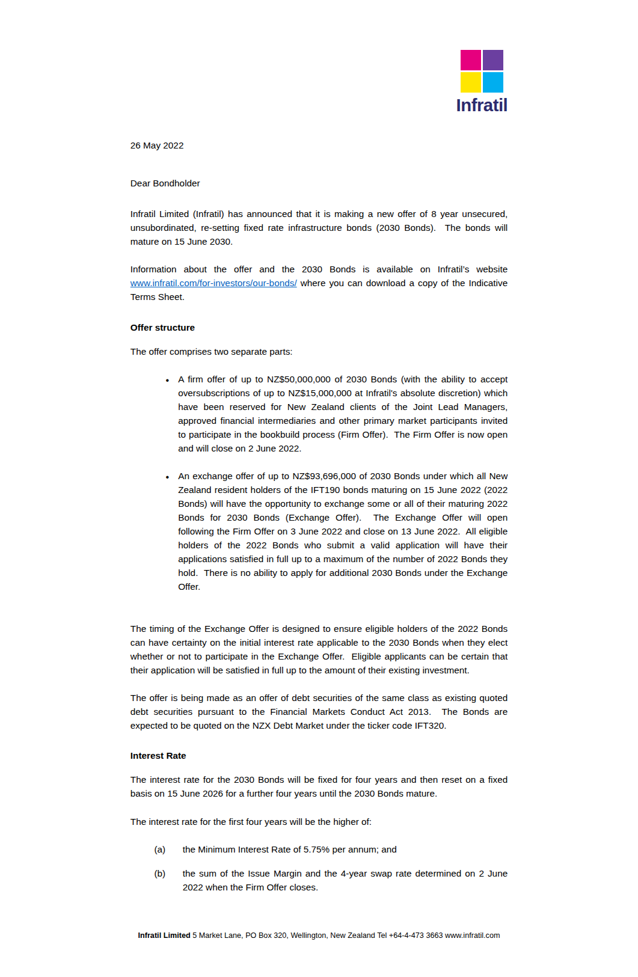Infratil
26 May 2022
Dear Bondholder
Infratil Limited (Infratil) has announced that it is making a new offer of 8 year unsecured, unsubordinated, re-setting fixed rate infrastructure bonds (2030 Bonds). The bonds will mature on 15 June 2030.
Information about the offer and the 2030 Bonds is available on Infratil’s website www.infratil.com/for-investors/our-bonds/ where you can download a copy of the Indicative Terms Sheet.
Offer structure
The offer comprises two separate parts:
A firm offer of up to NZ$50,000,000 of 2030 Bonds (with the ability to accept oversubscriptions of up to NZ$15,000,000 at Infratil's absolute discretion) which have been reserved for New Zealand clients of the Joint Lead Managers, approved financial intermediaries and other primary market participants invited to participate in the bookbuild process (Firm Offer). The Firm Offer is now open and will close on 2 June 2022.
An exchange offer of up to NZ$93,696,000 of 2030 Bonds under which all New Zealand resident holders of the IFT190 bonds maturing on 15 June 2022 (2022 Bonds) will have the opportunity to exchange some or all of their maturing 2022 Bonds for 2030 Bonds (Exchange Offer). The Exchange Offer will open following the Firm Offer on 3 June 2022 and close on 13 June 2022. All eligible holders of the 2022 Bonds who submit a valid application will have their applications satisfied in full up to a maximum of the number of 2022 Bonds they hold. There is no ability to apply for additional 2030 Bonds under the Exchange Offer.
The timing of the Exchange Offer is designed to ensure eligible holders of the 2022 Bonds can have certainty on the initial interest rate applicable to the 2030 Bonds when they elect whether or not to participate in the Exchange Offer. Eligible applicants can be certain that their application will be satisfied in full up to the amount of their existing investment.
The offer is being made as an offer of debt securities of the same class as existing quoted debt securities pursuant to the Financial Markets Conduct Act 2013. The Bonds are expected to be quoted on the NZX Debt Market under the ticker code IFT320.
Interest Rate
The interest rate for the 2030 Bonds will be fixed for four years and then reset on a fixed basis on 15 June 2026 for a further four years until the 2030 Bonds mature.
The interest rate for the first four years will be the higher of:
the Minimum Interest Rate of 5.75% per annum; and
the sum of the Issue Margin and the 4-year swap rate determined on 2 June 2022 when the Firm Offer closes.
Infratil Limited 5 Market Lane, PO Box 320, Wellington, New Zealand Tel +64-4-473 3663 www.infratil.com